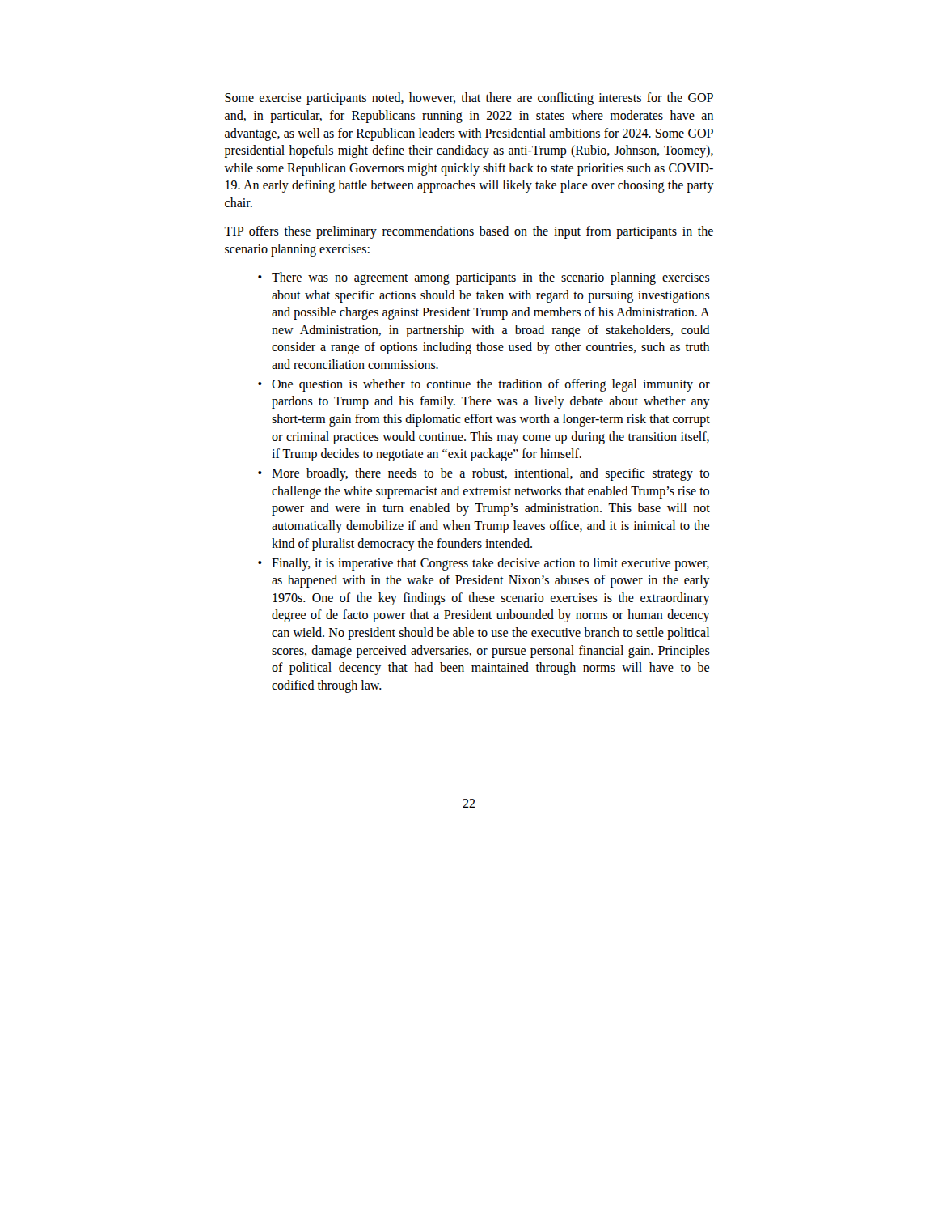Some exercise participants noted, however, that there are conflicting interests for the GOP and, in particular, for Republicans running in 2022 in states where moderates have an advantage, as well as for Republican leaders with Presidential ambitions for 2024. Some GOP presidential hopefuls might define their candidacy as anti-Trump (Rubio, Johnson, Toomey), while some Republican Governors might quickly shift back to state priorities such as COVID-19. An early defining battle between approaches will likely take place over choosing the party chair.
TIP offers these preliminary recommendations based on the input from participants in the scenario planning exercises:
There was no agreement among participants in the scenario planning exercises about what specific actions should be taken with regard to pursuing investigations and possible charges against President Trump and members of his Administration. A new Administration, in partnership with a broad range of stakeholders, could consider a range of options including those used by other countries, such as truth and reconciliation commissions.
One question is whether to continue the tradition of offering legal immunity or pardons to Trump and his family. There was a lively debate about whether any short-term gain from this diplomatic effort was worth a longer-term risk that corrupt or criminal practices would continue. This may come up during the transition itself, if Trump decides to negotiate an “exit package” for himself.
More broadly, there needs to be a robust, intentional, and specific strategy to challenge the white supremacist and extremist networks that enabled Trump’s rise to power and were in turn enabled by Trump’s administration. This base will not automatically demobilize if and when Trump leaves office, and it is inimical to the kind of pluralist democracy the founders intended.
Finally, it is imperative that Congress take decisive action to limit executive power, as happened with in the wake of President Nixon’s abuses of power in the early 1970s. One of the key findings of these scenario exercises is the extraordinary degree of de facto power that a President unbounded by norms or human decency can wield. No president should be able to use the executive branch to settle political scores, damage perceived adversaries, or pursue personal financial gain. Principles of political decency that had been maintained through norms will have to be codified through law.
22